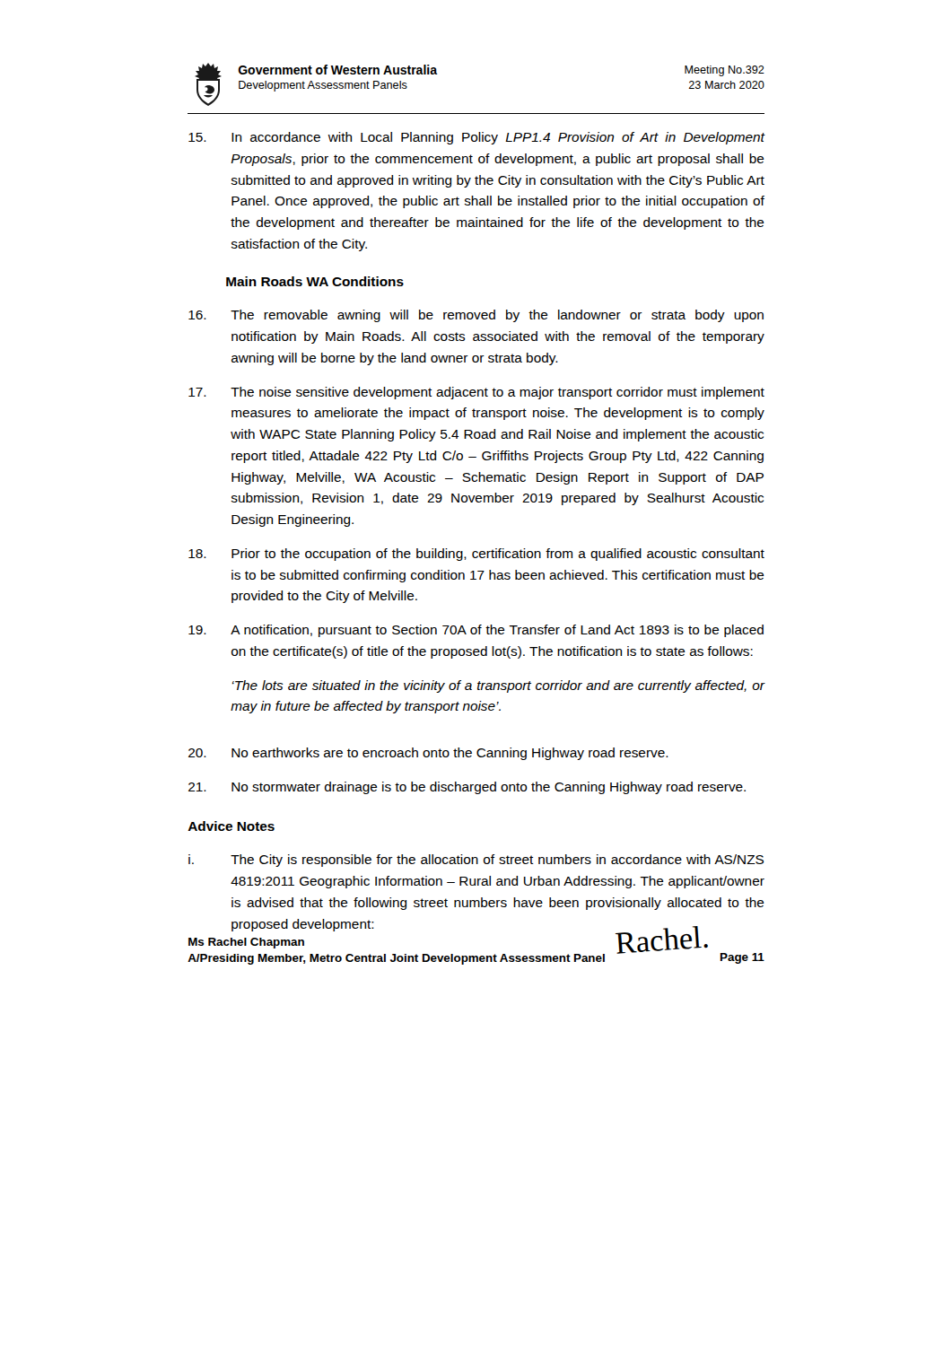Government of Western Australia
Development Assessment Panels
Meeting No.392
23 March 2020
15. In accordance with Local Planning Policy LPP1.4 Provision of Art in Development Proposals, prior to the commencement of development, a public art proposal shall be submitted to and approved in writing by the City in consultation with the City’s Public Art Panel. Once approved, the public art shall be installed prior to the initial occupation of the development and thereafter be maintained for the life of the development to the satisfaction of the City.
Main Roads WA Conditions
16. The removable awning will be removed by the landowner or strata body upon notification by Main Roads. All costs associated with the removal of the temporary awning will be borne by the land owner or strata body.
17. The noise sensitive development adjacent to a major transport corridor must implement measures to ameliorate the impact of transport noise. The development is to comply with WAPC State Planning Policy 5.4 Road and Rail Noise and implement the acoustic report titled, Attadale 422 Pty Ltd C/o – Griffiths Projects Group Pty Ltd, 422 Canning Highway, Melville, WA Acoustic – Schematic Design Report in Support of DAP submission, Revision 1, date 29 November 2019 prepared by Sealhurst Acoustic Design Engineering.
18. Prior to the occupation of the building, certification from a qualified acoustic consultant is to be submitted confirming condition 17 has been achieved. This certification must be provided to the City of Melville.
19. A notification, pursuant to Section 70A of the Transfer of Land Act 1893 is to be placed on the certificate(s) of title of the proposed lot(s). The notification is to state as follows:
‘The lots are situated in the vicinity of a transport corridor and are currently affected, or may in future be affected by transport noise’.
20. No earthworks are to encroach onto the Canning Highway road reserve.
21. No stormwater drainage is to be discharged onto the Canning Highway road reserve.
Advice Notes
i. The City is responsible for the allocation of street numbers in accordance with AS/NZS 4819:2011 Geographic Information – Rural and Urban Addressing. The applicant/owner is advised that the following street numbers have been provisionally allocated to the proposed development:
Ms Rachel Chapman
A/Presiding Member, Metro Central Joint Development Assessment Panel
Rachel.
Page 11